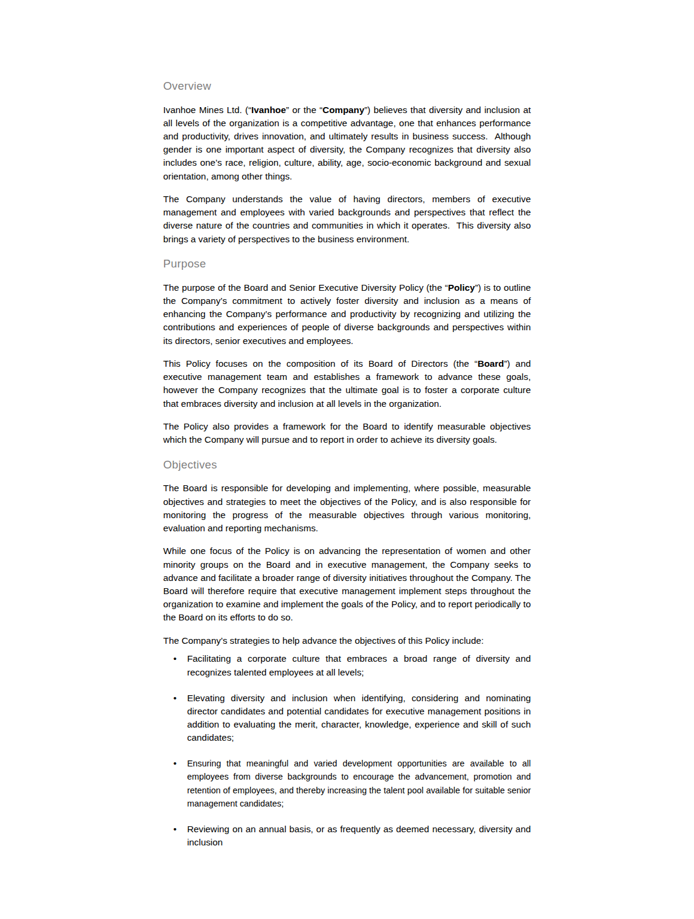Overview
Ivanhoe Mines Ltd. (“Ivanhoe” or the “Company”) believes that diversity and inclusion at all levels of the organization is a competitive advantage, one that enhances performance and productivity, drives innovation, and ultimately results in business success. Although gender is one important aspect of diversity, the Company recognizes that diversity also includes one’s race, religion, culture, ability, age, socio-economic background and sexual orientation, among other things.
The Company understands the value of having directors, members of executive management and employees with varied backgrounds and perspectives that reflect the diverse nature of the countries and communities in which it operates. This diversity also brings a variety of perspectives to the business environment.
Purpose
The purpose of the Board and Senior Executive Diversity Policy (the “Policy”) is to outline the Company’s commitment to actively foster diversity and inclusion as a means of enhancing the Company’s performance and productivity by recognizing and utilizing the contributions and experiences of people of diverse backgrounds and perspectives within its directors, senior executives and employees.
This Policy focuses on the composition of its Board of Directors (the “Board”) and executive management team and establishes a framework to advance these goals, however the Company recognizes that the ultimate goal is to foster a corporate culture that embraces diversity and inclusion at all levels in the organization.
The Policy also provides a framework for the Board to identify measurable objectives which the Company will pursue and to report in order to achieve its diversity goals.
Objectives
The Board is responsible for developing and implementing, where possible, measurable objectives and strategies to meet the objectives of the Policy, and is also responsible for monitoring the progress of the measurable objectives through various monitoring, evaluation and reporting mechanisms.
While one focus of the Policy is on advancing the representation of women and other minority groups on the Board and in executive management, the Company seeks to advance and facilitate a broader range of diversity initiatives throughout the Company. The Board will therefore require that executive management implement steps throughout the organization to examine and implement the goals of the Policy, and to report periodically to the Board on its efforts to do so.
The Company’s strategies to help advance the objectives of this Policy include:
Facilitating a corporate culture that embraces a broad range of diversity and recognizes talented employees at all levels;
Elevating diversity and inclusion when identifying, considering and nominating director candidates and potential candidates for executive management positions in addition to evaluating the merit, character, knowledge, experience and skill of such candidates;
Ensuring that meaningful and varied development opportunities are available to all employees from diverse backgrounds to encourage the advancement, promotion and retention of employees, and thereby increasing the talent pool available for suitable senior management candidates;
Reviewing on an annual basis, or as frequently as deemed necessary, diversity and inclusion